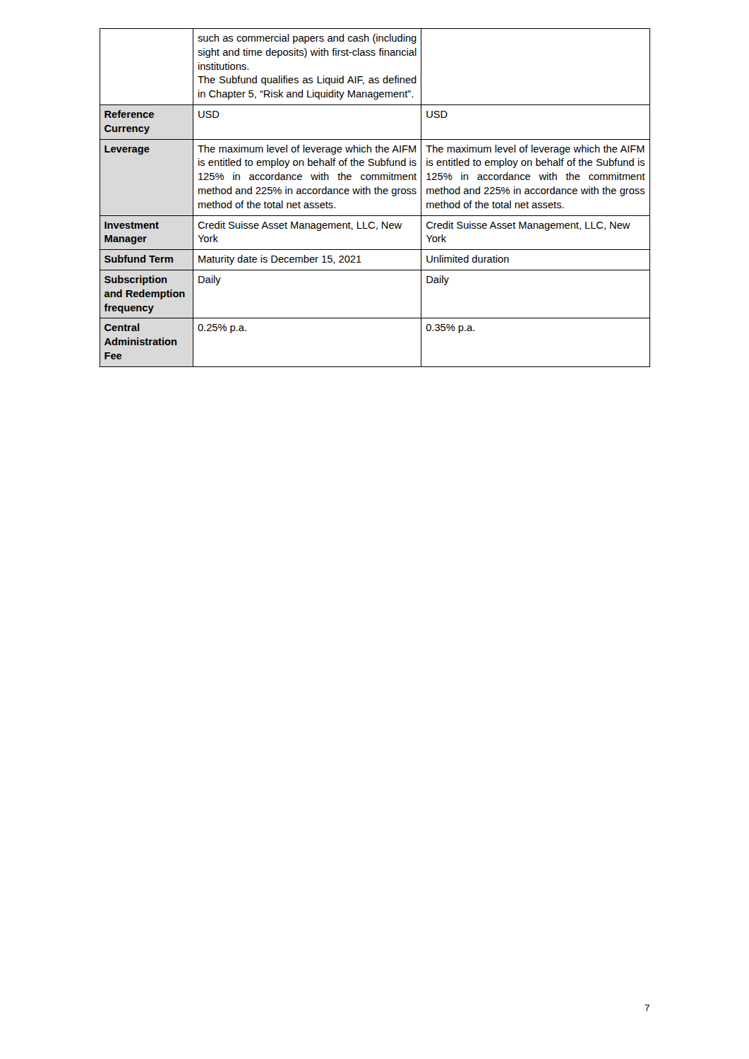| | such as commercial papers and cash (including sight and time deposits) with first-class financial institutions. The Subfund qualifies as Liquid AIF, as defined in Chapter 5, “Risk and Liquidity Management”. | |
| Reference Currency | USD | USD |
| Leverage | The maximum level of leverage which the AIFM is entitled to employ on behalf of the Subfund is 125% in accordance with the commitment method and 225% in accordance with the gross method of the total net assets. | The maximum level of leverage which the AIFM is entitled to employ on behalf of the Subfund is 125% in accordance with the commitment method and 225% in accordance with the gross method of the total net assets. |
| Investment Manager | Credit Suisse Asset Management, LLC, New York | Credit Suisse Asset Management, LLC, New York |
| Subfund Term | Maturity date is December 15, 2021 | Unlimited duration |
| Subscription and Redemption frequency | Daily | Daily |
| Central Administration Fee | 0.25% p.a. | 0.35% p.a. |
7